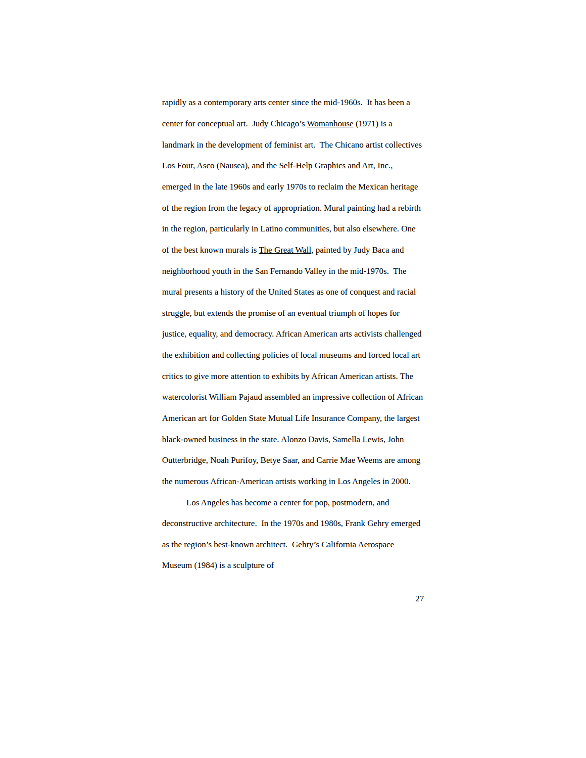rapidly as a contemporary arts center since the mid-1960s. It has been a center for conceptual art. Judy Chicago’s Womanhouse (1971) is a landmark in the development of feminist art. The Chicano artist collectives Los Four, Asco (Nausea), and the Self-Help Graphics and Art, Inc., emerged in the late 1960s and early 1970s to reclaim the Mexican heritage of the region from the legacy of appropriation. Mural painting had a rebirth in the region, particularly in Latino communities, but also elsewhere. One of the best known murals is The Great Wall, painted by Judy Baca and neighborhood youth in the San Fernando Valley in the mid-1970s. The mural presents a history of the United States as one of conquest and racial struggle, but extends the promise of an eventual triumph of hopes for justice, equality, and democracy. African American arts activists challenged the exhibition and collecting policies of local museums and forced local art critics to give more attention to exhibits by African American artists. The watercolorist William Pajaud assembled an impressive collection of African American art for Golden State Mutual Life Insurance Company, the largest black-owned business in the state. Alonzo Davis, Samella Lewis, John Outterbridge, Noah Purifoy, Betye Saar, and Carrie Mae Weems are among the numerous African-American artists working in Los Angeles in 2000.
Los Angeles has become a center for pop, postmodern, and deconstructive architecture. In the 1970s and 1980s, Frank Gehry emerged as the region’s best-known architect. Gehry’s California Aerospace Museum (1984) is a sculpture of
27